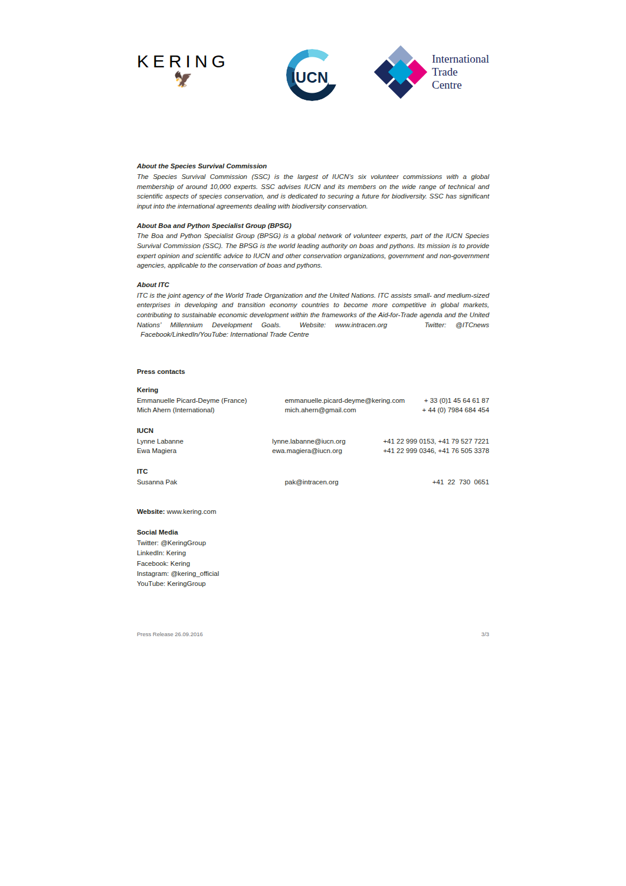KERING
🦅
IUCN
International
Trade
Centre
About the Species Survival Commission
The Species Survival Commission (SSC) is the largest of IUCN’s six volunteer commissions with a global membership of around 10,000 experts. SSC advises IUCN and its members on the wide range of technical and scientific aspects of species conservation, and is dedicated to securing a future for biodiversity. SSC has significant input into the international agreements dealing with biodiversity conservation.
About Boa and Python Specialist Group (BPSG)
The Boa and Python Specialist Group (BPSG) is a global network of volunteer experts, part of the IUCN Species Survival Commission (SSC). The BPSG is the world leading authority on boas and pythons. Its mission is to provide expert opinion and scientific advice to IUCN and other conservation organizations, government and non-government agencies, applicable to the conservation of boas and pythons.
About ITC
ITC is the joint agency of the World Trade Organization and the United Nations. ITC assists small- and medium-sized enterprises in developing and transition economy countries to become more competitive in global markets, contributing to sustainable economic development within the frameworks of the Aid-for-Trade agenda and the United Nations’ Millennium Development Goals. Website: www.intracen.org Twitter: @ITCnews Facebook/LinkedIn/YouTube: International Trade Centre
Press contacts
Kering
| Emmanuelle Picard-Deyme (France) | emmanuelle.picard-deyme@kering.com | + 33 (0)1 45 64 61 87 |
| Mich Ahern (International) | mich.ahern@gmail.com | + 44 (0) 7984 684 454 |
IUCN
| Lynne Labanne | lynne.labanne@iucn.org | +41 22 999 0153, +41 79 527 7221 |
| Ewa Magiera | ewa.magiera@iucn.org | +41 22 999 0346, +41 76 505 3378 |
ITC
| Susanna Pak | pak@intracen.org | +41 22 730 0651 |
Website: www.kering.com
Social Media
Twitter: @KeringGroup
LinkedIn: Kering
Facebook: Kering
Instagram: @kering_official
YouTube: KeringGroup
Press Release 26.09.2016 3/3